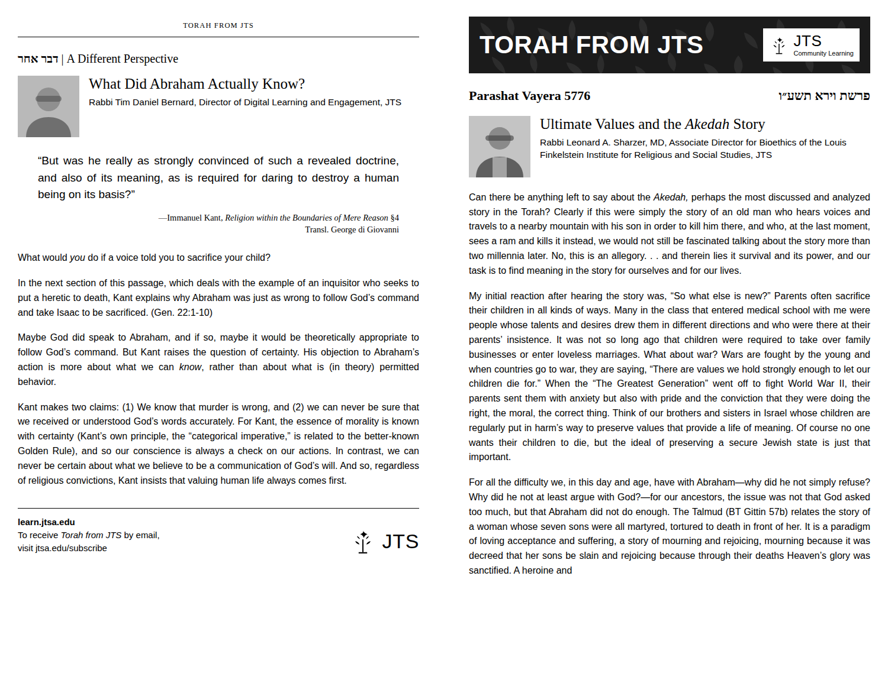Torah from JTS
דבר אחר | A Different Perspective
What Did Abraham Actually Know?
Rabbi Tim Daniel Bernard, Director of Digital Learning and Engagement, JTS
“But was he really as strongly convinced of such a revealed doctrine, and also of its meaning, as is required for daring to destroy a human being on its basis?”
—Immanuel Kant, Religion within the Boundaries of Mere Reason §4
Transl. George di Giovanni
What would you do if a voice told you to sacrifice your child?
In the next section of this passage, which deals with the example of an inquisitor who seeks to put a heretic to death, Kant explains why Abraham was just as wrong to follow God’s command and take Isaac to be sacrificed. (Gen. 22:1-10)
Maybe God did speak to Abraham, and if so, maybe it would be theoretically appropriate to follow God’s command. But Kant raises the question of certainty. His objection to Abraham’s action is more about what we can know, rather than about what is (in theory) permitted behavior.
Kant makes two claims: (1) We know that murder is wrong, and (2) we can never be sure that we received or understood God’s words accurately. For Kant, the essence of morality is known with certainty (Kant’s own principle, the “categorical imperative,” is related to the better-known Golden Rule), and so our conscience is always a check on our actions. In contrast, we can never be certain about what we believe to be a communication of God’s will. And so, regardless of religious convictions, Kant insists that valuing human life always comes first.
learn.jtsa.edu
To receive Torah from JTS by email,
visit jtsa.edu/subscribe
JTS
TORAH FROM JTS
JTS Community Learning
Parashat Vayera 5776 פרשת וירא תשע״ו
Ultimate Values and the Akedah Story
Rabbi Leonard A. Sharzer, MD, Associate Director for Bioethics of the Louis Finkelstein Institute for Religious and Social Studies, JTS
Can there be anything left to say about the Akedah, perhaps the most discussed and analyzed story in the Torah? Clearly if this were simply the story of an old man who hears voices and travels to a nearby mountain with his son in order to kill him there, and who, at the last moment, sees a ram and kills it instead, we would not still be fascinated talking about the story more than two millennia later. No, this is an allegory. . . and therein lies it survival and its power, and our task is to find meaning in the story for ourselves and for our lives.
My initial reaction after hearing the story was, “So what else is new?” Parents often sacrifice their children in all kinds of ways. Many in the class that entered medical school with me were people whose talents and desires drew them in different directions and who were there at their parents’ insistence. It was not so long ago that children were required to take over family businesses or enter loveless marriages. What about war? Wars are fought by the young and when countries go to war, they are saying, “There are values we hold strongly enough to let our children die for.” When the “The Greatest Generation” went off to fight World War II, their parents sent them with anxiety but also with pride and the conviction that they were doing the right, the moral, the correct thing. Think of our brothers and sisters in Israel whose children are regularly put in harm’s way to preserve values that provide a life of meaning. Of course no one wants their children to die, but the ideal of preserving a secure Jewish state is just that important.
For all the difficulty we, in this day and age, have with Abraham—why did he not simply refuse? Why did he not at least argue with God?—for our ancestors, the issue was not that God asked too much, but that Abraham did not do enough. The Talmud (BT Gittin 57b) relates the story of a woman whose seven sons were all martyred, tortured to death in front of her. It is a paradigm of loving acceptance and suffering, a story of mourning and rejoicing, mourning because it was decreed that her sons be slain and rejoicing because through their deaths Heaven’s glory was sanctified. A heroine and